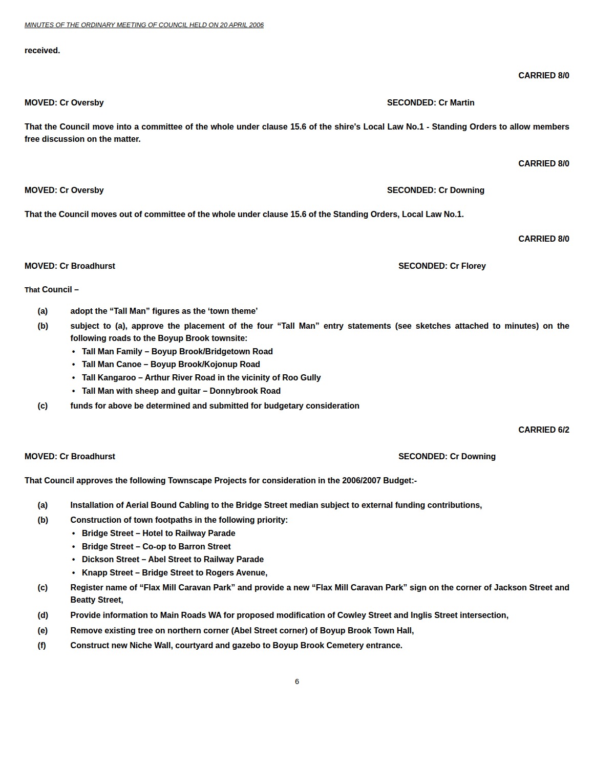MINUTES OF THE ORDINARY MEETING OF COUNCIL HELD ON 20 APRIL 2006
received.
CARRIED 8/0
MOVED: Cr Oversby SECONDED: Cr Martin
That the Council move into a committee of the whole under clause 15.6 of the shire's Local Law No.1 - Standing Orders to allow members free discussion on the matter.
CARRIED 8/0
MOVED: Cr Oversby SECONDED: Cr Downing
That the Council moves out of committee of the whole under clause 15.6 of the Standing Orders, Local Law No.1.
CARRIED 8/0
MOVED: Cr Broadhurst SECONDED: Cr Florey
That Council –
(a) adopt the “Tall Man” figures as the ‘town theme’
(b) subject to (a), approve the placement of the four “Tall Man” entry statements (see sketches attached to minutes) on the following roads to the Boyup Brook townsite:
Tall Man Family – Boyup Brook/Bridgetown Road
Tall Man Canoe – Boyup Brook/Kojonup Road
Tall Kangaroo – Arthur River Road in the vicinity of Roo Gully
Tall Man with sheep and guitar – Donnybrook Road
(c) funds for above be determined and submitted for budgetary consideration
CARRIED 6/2
MOVED: Cr Broadhurst SECONDED: Cr Downing
That Council approves the following Townscape Projects for consideration in the 2006/2007 Budget:-
(a) Installation of Aerial Bound Cabling to the Bridge Street median subject to external funding contributions,
(b) Construction of town footpaths in the following priority:
Bridge Street – Hotel to Railway Parade
Bridge Street – Co-op to Barron Street
Dickson Street – Abel Street to Railway Parade
Knapp Street – Bridge Street to Rogers Avenue,
(c) Register name of “Flax Mill Caravan Park” and provide a new “Flax Mill Caravan Park” sign on the corner of Jackson Street and Beatty Street,
(d) Provide information to Main Roads WA for proposed modification of Cowley Street and Inglis Street intersection,
(e) Remove existing tree on northern corner (Abel Street corner) of Boyup Brook Town Hall,
(f) Construct new Niche Wall, courtyard and gazebo to Boyup Brook Cemetery entrance.
6